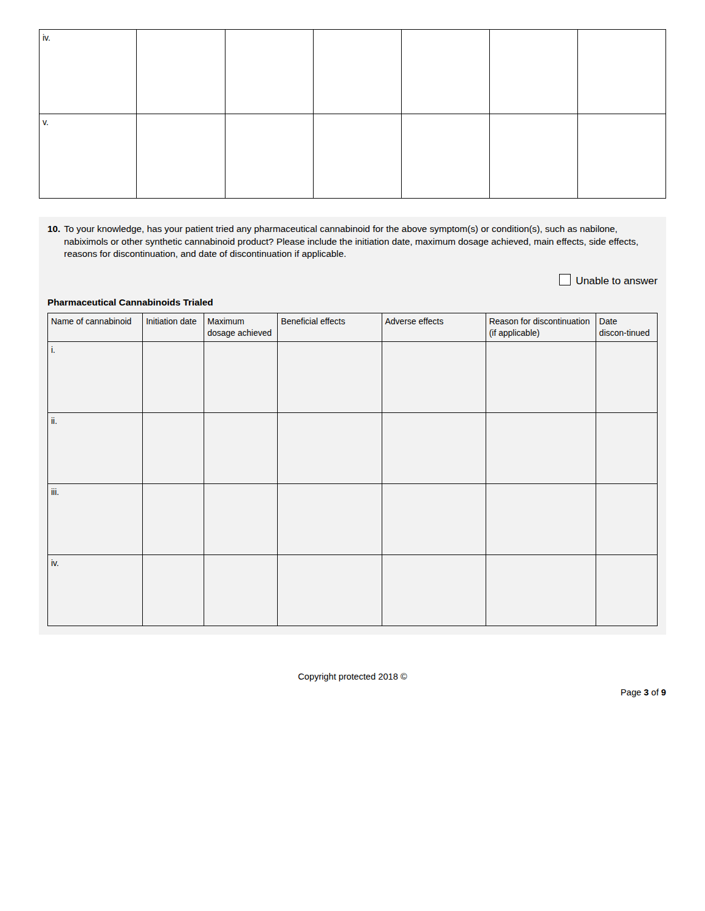| iv. | | | | | | |
| v. | | | | | | |
10. To your knowledge, has your patient tried any pharmaceutical cannabinoid for the above symptom(s) or condition(s), such as nabilone, nabiximols or other synthetic cannabinoid product? Please include the initiation date, maximum dosage achieved, main effects, side effects, reasons for discontinuation, and date of discontinuation if applicable.
Unable to answer
Pharmaceutical Cannabinoids Trialed
| Name of cannabinoid | Initiation date | Maximum dosage achieved | Beneficial effects | Adverse effects | Reason for discontinuation (if applicable) | Date discon‑tinued |
| --- | --- | --- | --- | --- | --- | --- |
| i. | | | | | | |
| ii. | | | | | | |
| iii. | | | | | | |
| iv. | | | | | | |
Copyright protected 2018 ©
Page 3 of 9